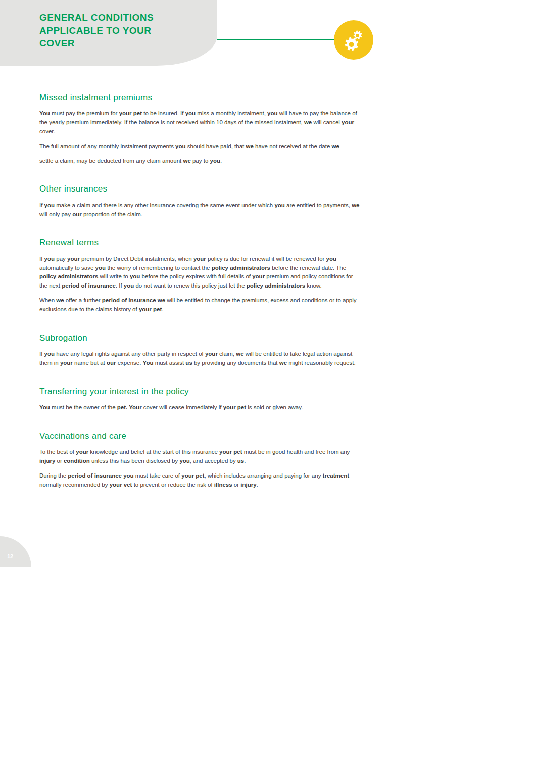General conditions
applicable to your
cover
Missed instalment premiums
You must pay the premium for your pet to be insured. If you miss a monthly instalment, you will have to pay the balance of the yearly premium immediately. If the balance is not received within 10 days of the missed instalment, we will cancel your cover.
The full amount of any monthly instalment payments you should have paid, that we have not received at the date we
settle a claim, may be deducted from any claim amount we pay to you.
Other insurances
If you make a claim and there is any other insurance covering the same event under which you are entitled to payments, we will only pay our proportion of the claim.
Renewal terms
If you pay your premium by Direct Debit instalments, when your policy is due for renewal it will be renewed for you automatically to save you the worry of remembering to contact the policy administrators before the renewal date. The policy administrators will write to you before the policy expires with full details of your premium and policy conditions for the next period of insurance. If you do not want to renew this policy just let the policy administrators know.
When we offer a further period of insurance we will be entitled to change the premiums, excess and conditions or to apply exclusions due to the claims history of your pet.
Subrogation
If you have any legal rights against any other party in respect of your claim, we will be entitled to take legal action against them in your name but at our expense. You must assist us by providing any documents that we might reasonably request.
Transferring your interest in the policy
You must be the owner of the pet. Your cover will cease immediately if your pet is sold or given away.
Vaccinations and care
To the best of your knowledge and belief at the start of this insurance your pet must be in good health and free from any injury or condition unless this has been disclosed by you, and accepted by us.
During the period of insurance you must take care of your pet, which includes arranging and paying for any treatment normally recommended by your vet to prevent or reduce the risk of illness or injury.
12